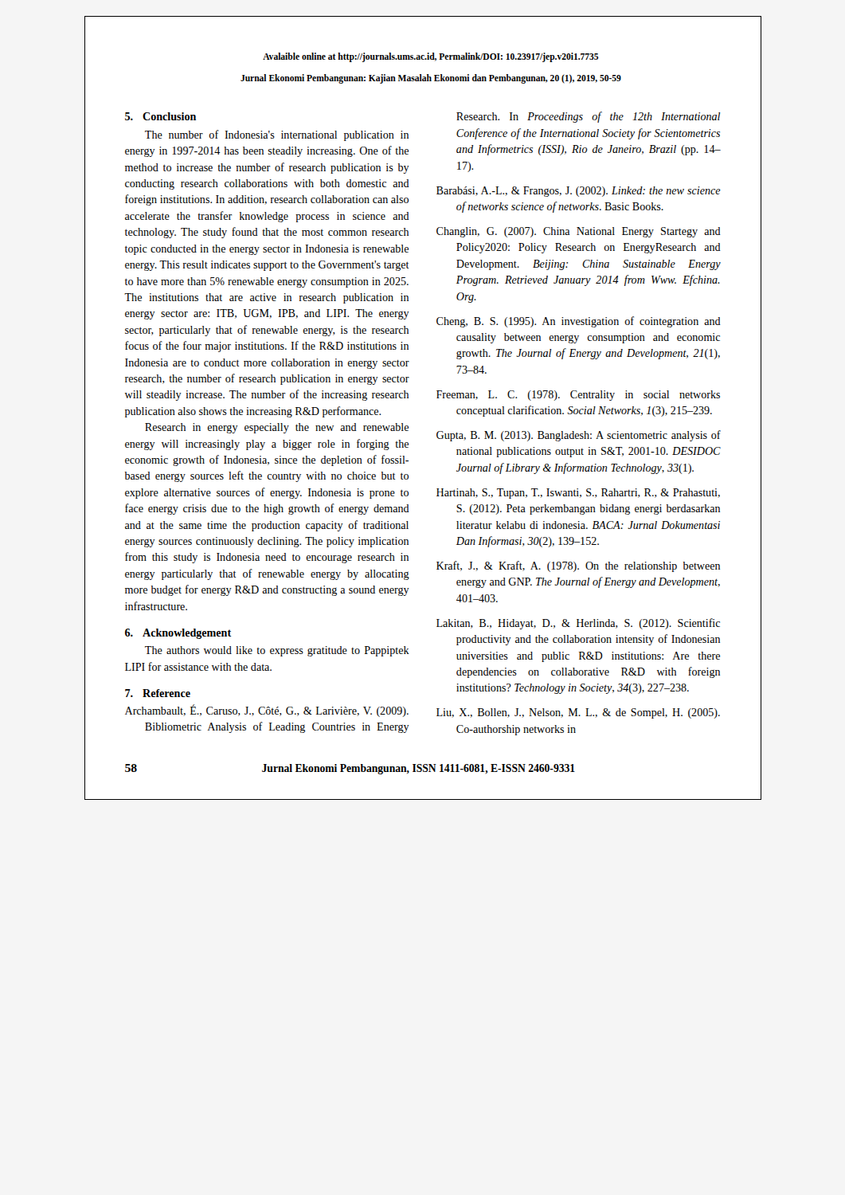Avalaible online at http://journals.ums.ac.id, Permalink/DOI: 10.23917/jep.v20i1.7735
Jurnal Ekonomi Pembangunan: Kajian Masalah Ekonomi dan Pembangunan, 20 (1), 2019, 50-59
5. Conclusion
The number of Indonesia's international publication in energy in 1997-2014 has been steadily increasing. One of the method to increase the number of research publication is by conducting research collaborations with both domestic and foreign institutions. In addition, research collaboration can also accelerate the transfer knowledge process in science and technology. The study found that the most common research topic conducted in the energy sector in Indonesia is renewable energy. This result indicates support to the Government's target to have more than 5% renewable energy consumption in 2025. The institutions that are active in research publication in energy sector are: ITB, UGM, IPB, and LIPI. The energy sector, particularly that of renewable energy, is the research focus of the four major institutions. If the R&D institutions in Indonesia are to conduct more collaboration in energy sector research, the number of research publication in energy sector will steadily increase. The number of the increasing research publication also shows the increasing R&D performance.
Research in energy especially the new and renewable energy will increasingly play a bigger role in forging the economic growth of Indonesia, since the depletion of fossil-based energy sources left the country with no choice but to explore alternative sources of energy. Indonesia is prone to face energy crisis due to the high growth of energy demand and at the same time the production capacity of traditional energy sources continuously declining. The policy implication from this study is Indonesia need to encourage research in energy particularly that of renewable energy by allocating more budget for energy R&D and constructing a sound energy infrastructure.
6. Acknowledgement
The authors would like to express gratitude to Pappiptek LIPI for assistance with the data.
7. Reference
Archambault, É., Caruso, J., Côté, G., & Larivière, V. (2009). Bibliometric Analysis of Leading Countries in Energy Research. In Proceedings of the 12th International Conference of the International Society for Scientometrics and Informetrics (ISSI), Rio de Janeiro, Brazil (pp. 14–17).
Barabási, A.-L., & Frangos, J. (2002). Linked: the new science of networks science of networks. Basic Books.
Changlin, G. (2007). China National Energy Startegy and Policy2020: Policy Research on EnergyResearch and Development. Beijing: China Sustainable Energy Program. Retrieved January 2014 from Www. Efchina. Org.
Cheng, B. S. (1995). An investigation of cointegration and causality between energy consumption and economic growth. The Journal of Energy and Development, 21(1), 73–84.
Freeman, L. C. (1978). Centrality in social networks conceptual clarification. Social Networks, 1(3), 215–239.
Gupta, B. M. (2013). Bangladesh: A scientometric analysis of national publications output in S&T, 2001-10. DESIDOC Journal of Library & Information Technology, 33(1).
Hartinah, S., Tupan, T., Iswanti, S., Rahartri, R., & Prahastuti, S. (2012). Peta perkembangan bidang energi berdasarkan literatur kelabu di indonesia. BACA: Jurnal Dokumentasi Dan Informasi, 30(2), 139–152.
Kraft, J., & Kraft, A. (1978). On the relationship between energy and GNP. The Journal of Energy and Development, 401–403.
Lakitan, B., Hidayat, D., & Herlinda, S. (2012). Scientific productivity and the collaboration intensity of Indonesian universities and public R&D institutions: Are there dependencies on collaborative R&D with foreign institutions? Technology in Society, 34(3), 227–238.
Liu, X., Bollen, J., Nelson, M. L., & de Sompel, H. (2005). Co-authorship networks in
58 Jurnal Ekonomi Pembangunan, ISSN 1411-6081, E-ISSN 2460-9331